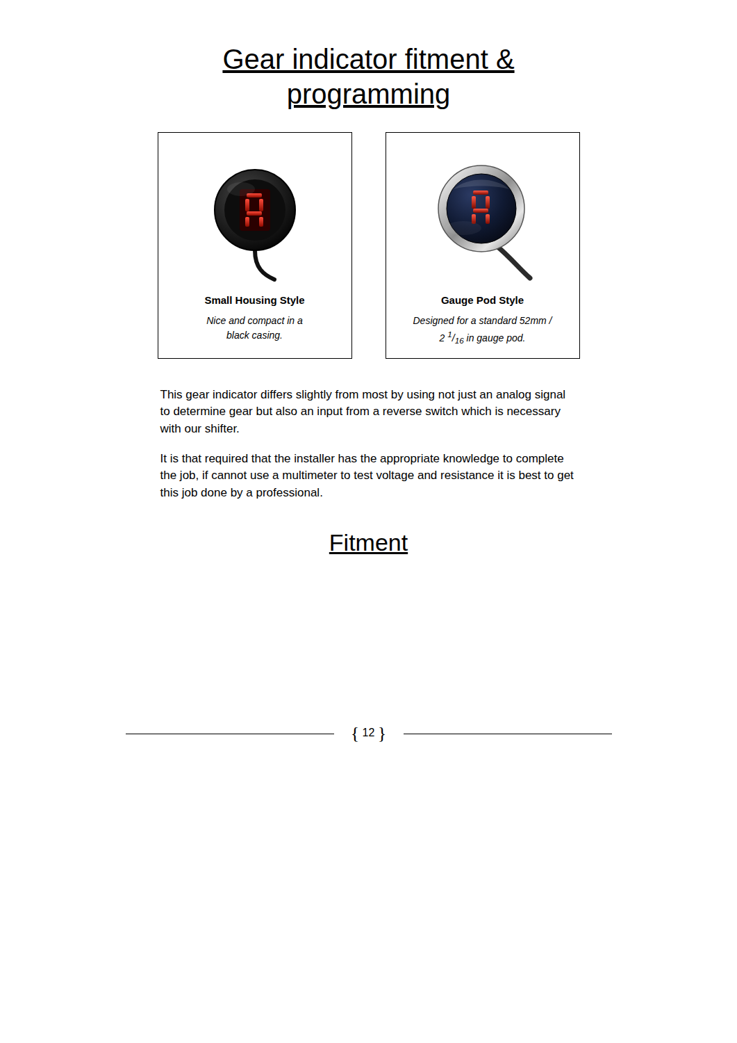Gear indicator fitment &
programming
Small Housing Style
Nice and compact in a
black casing.
Gauge Pod Style
Designed for a standard 52mm /
2 1/16 in gauge pod.
This gear indicator differs slightly from most by using not just an analog signal to determine gear but also an input from a reverse switch which is necessary with our shifter.
It is that required that the installer has the appropriate knowledge to complete the job, if cannot use a multimeter to test voltage and resistance it is best to get this job done by a professional.
Fitment
{ 12 }